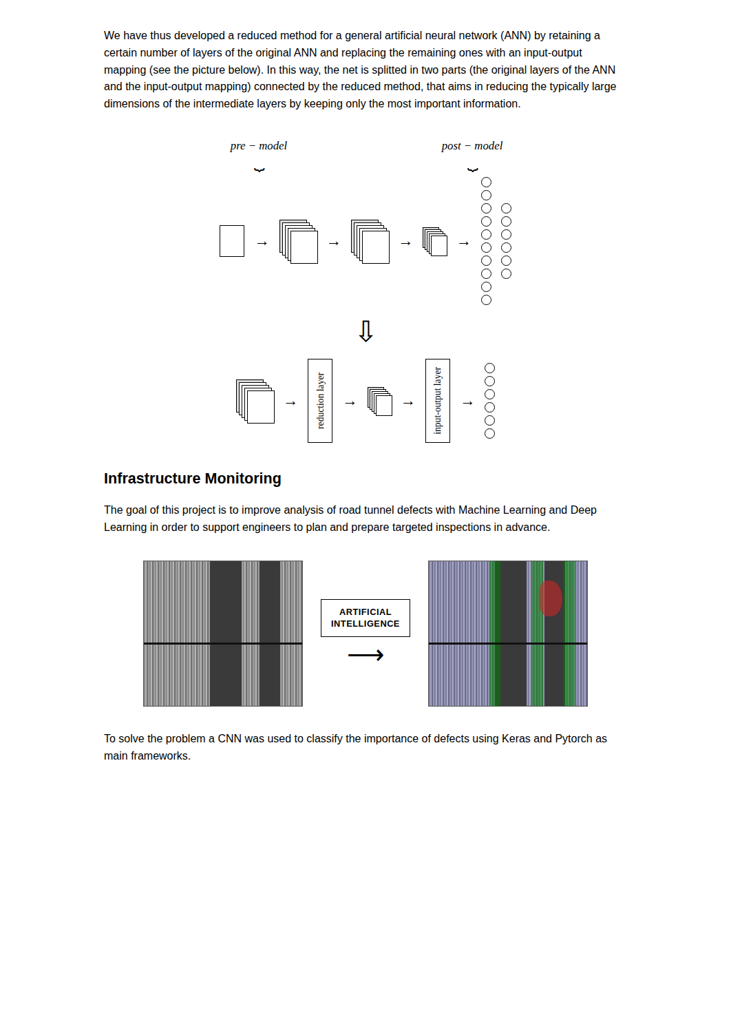We have thus developed a reduced method for a general artificial neural network (ANN) by retaining a certain number of layers of the original ANN and replacing the remaining ones with an input-output mapping (see the picture below). In this way, the net is splitted in two parts (the original layers of the ANN and the input-output mapping) connected by the reduced method, that aims in reducing the typically large dimensions of the intermediate layers by keeping only the most important information.
pre − model
post − model
⏟ ⏟
→
→
→
→
⇩
→
reduction layer
→
→
input-output layer
→
Infrastructure Monitoring
The goal of this project is to improve analysis of road tunnel defects with Machine Learning and Deep Learning in order to support engineers to plan and prepare targeted inspections in advance.
ARTIFICIAL
INTELLIGENCE
⟶
To solve the problem a CNN was used to classify the importance of defects using Keras and Pytorch as main frameworks.